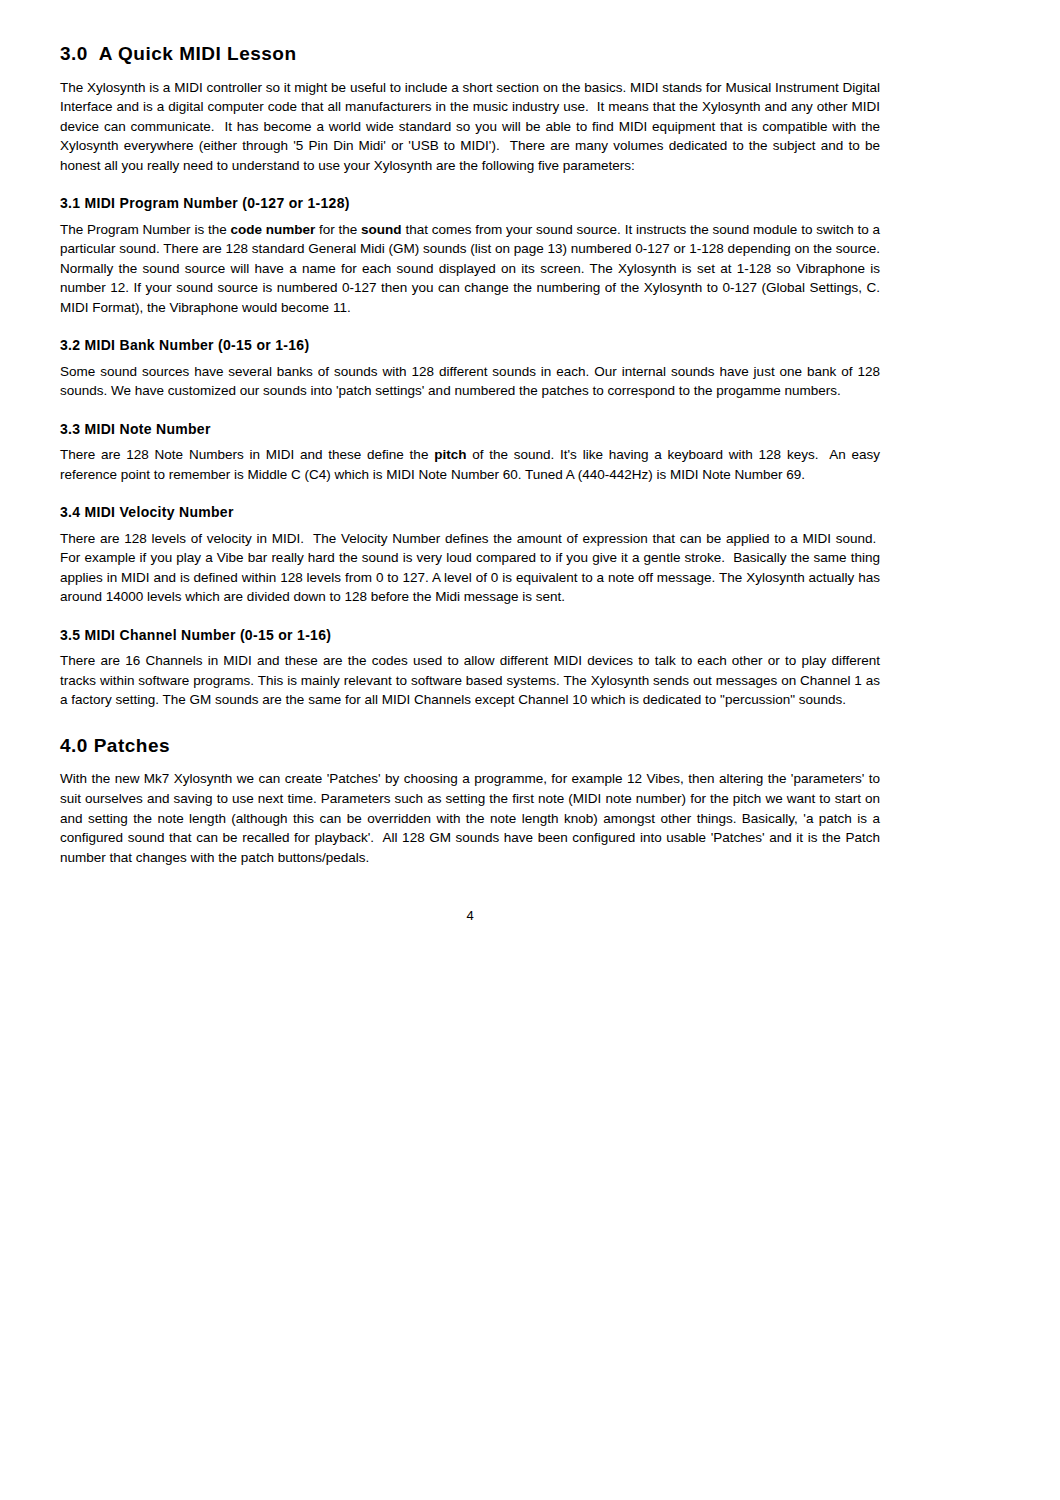3.0 A Quick MIDI Lesson
The Xylosynth is a MIDI controller so it might be useful to include a short section on the basics. MIDI stands for Musical Instrument Digital Interface and is a digital computer code that all manufacturers in the music industry use. It means that the Xylosynth and any other MIDI device can communicate. It has become a world wide standard so you will be able to find MIDI equipment that is compatible with the Xylosynth everywhere (either through '5 Pin Din Midi' or 'USB to MIDI'). There are many volumes dedicated to the subject and to be honest all you really need to understand to use your Xylosynth are the following five parameters:
3.1 MIDI Program Number (0-127 or 1-128)
The Program Number is the code number for the sound that comes from your sound source. It instructs the sound module to switch to a particular sound. There are 128 standard General Midi (GM) sounds (list on page 13) numbered 0-127 or 1-128 depending on the source. Normally the sound source will have a name for each sound displayed on its screen. The Xylosynth is set at 1-128 so Vibraphone is number 12. If your sound source is numbered 0-127 then you can change the numbering of the Xylosynth to 0-127 (Global Settings, C. MIDI Format), the Vibraphone would become 11.
3.2 MIDI Bank Number (0-15 or 1-16)
Some sound sources have several banks of sounds with 128 different sounds in each. Our internal sounds have just one bank of 128 sounds. We have customized our sounds into 'patch settings' and numbered the patches to correspond to the progamme numbers.
3.3 MIDI Note Number
There are 128 Note Numbers in MIDI and these define the pitch of the sound. It's like having a keyboard with 128 keys. An easy reference point to remember is Middle C (C4) which is MIDI Note Number 60. Tuned A (440-442Hz) is MIDI Note Number 69.
3.4 MIDI Velocity Number
There are 128 levels of velocity in MIDI. The Velocity Number defines the amount of expression that can be applied to a MIDI sound. For example if you play a Vibe bar really hard the sound is very loud compared to if you give it a gentle stroke. Basically the same thing applies in MIDI and is defined within 128 levels from 0 to 127. A level of 0 is equivalent to a note off message. The Xylosynth actually has around 14000 levels which are divided down to 128 before the Midi message is sent.
3.5 MIDI Channel Number (0-15 or 1-16)
There are 16 Channels in MIDI and these are the codes used to allow different MIDI devices to talk to each other or to play different tracks within software programs. This is mainly relevant to software based systems. The Xylosynth sends out messages on Channel 1 as a factory setting. The GM sounds are the same for all MIDI Channels except Channel 10 which is dedicated to "percussion" sounds.
4.0 Patches
With the new Mk7 Xylosynth we can create 'Patches' by choosing a programme, for example 12 Vibes, then altering the 'parameters' to suit ourselves and saving to use next time. Parameters such as setting the first note (MIDI note number) for the pitch we want to start on and setting the note length (although this can be overridden with the note length knob) amongst other things. Basically, 'a patch is a configured sound that can be recalled for playback'. All 128 GM sounds have been configured into usable 'Patches' and it is the Patch number that changes with the patch buttons/pedals.
4